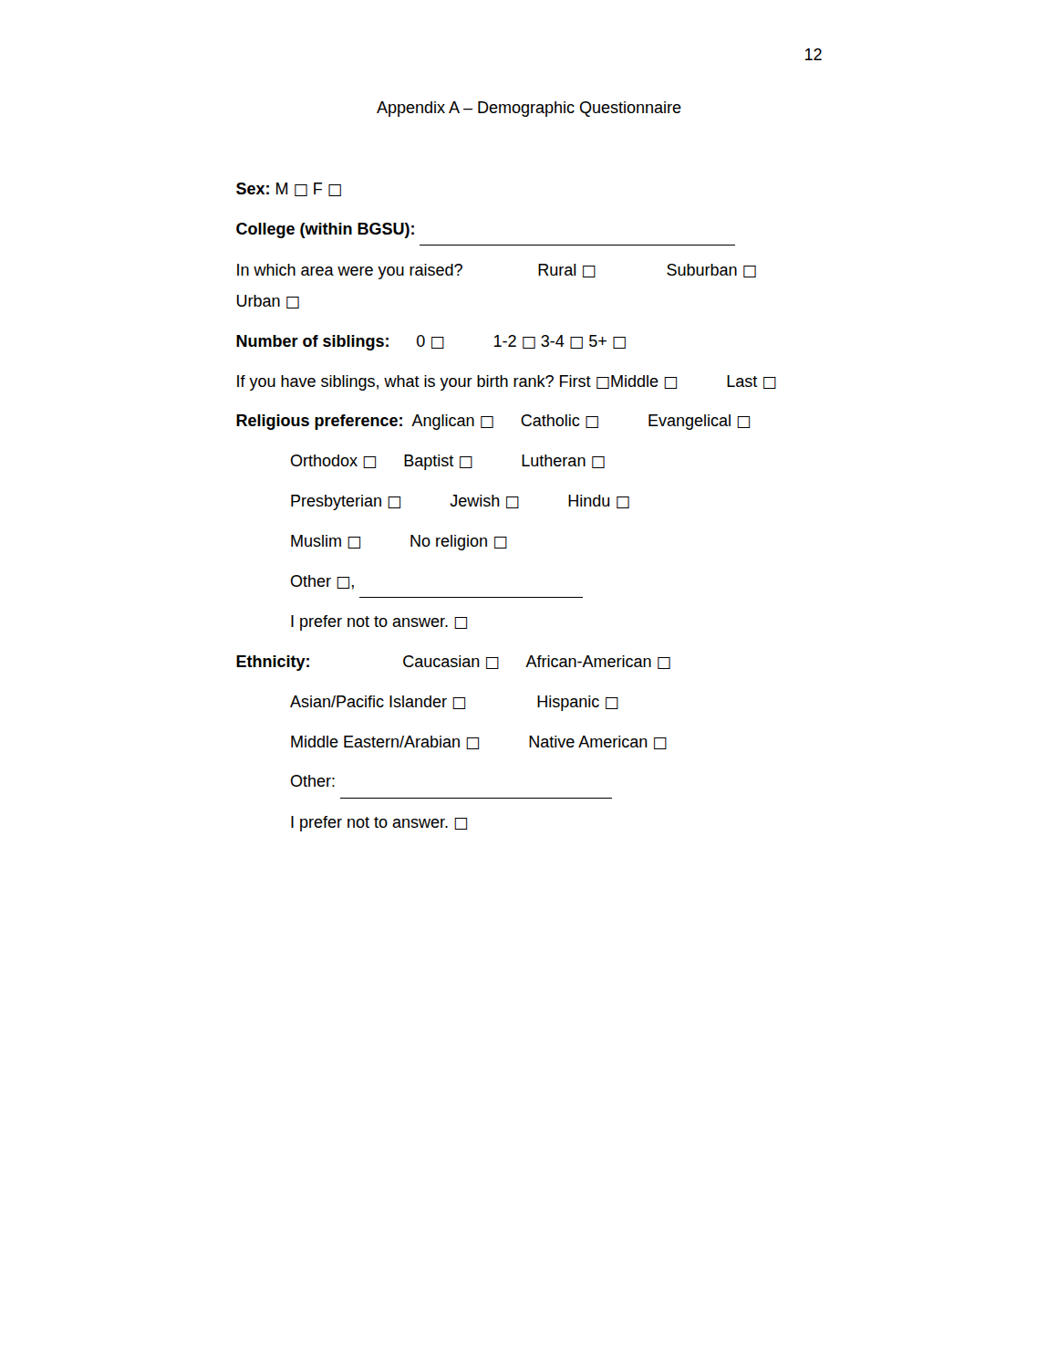12
Appendix A – Demographic Questionnaire
Sex: M □ F □
College (within BGSU):
In which area were you raised? Rural □ Suburban □ Urban □
Number of siblings: 0 □ 1-2 □ 3-4 □ 5+ □
If you have siblings, what is your birth rank? First □Middle □ Last □
Religious preference: Anglican □ Catholic □ Evangelical □
Orthodox □ Baptist □ Lutheran □
Presbyterian □ Jewish □ Hindu □
Muslim □ No religion □
Other □,
I prefer not to answer. □
Ethnicity: Caucasian □ African-American □
Asian/Pacific Islander □ Hispanic □
Middle Eastern/Arabian □ Native American □
Other:
I prefer not to answer. □